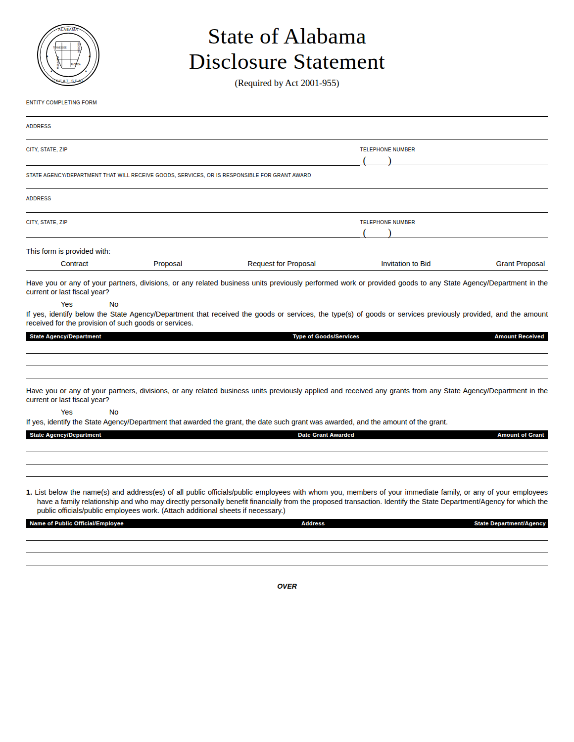ALABAMA GREAT SEAL ★ ★ ★ ★ TENNESSEE GEORGIA MISSISSIPPI FLORIDA
State of Alabama
Disclosure Statement
(Required by Act 2001-955)
Entity Completing Form
Address
City, State, Zip
Telephone Number
()
State Agency/Department that will receive goods, services, or is responsible for grant award
Address
City, State, Zip
Telephone Number
()
This form is provided with:
Contract Proposal Request for Proposal Invitation to Bid Grant Proposal
Have you or any of your partners, divisions, or any related business units previously performed work or provided goods to any State Agency/Department in the current or last fiscal year?
Yes No
If yes, identify below the State Agency/Department that received the goods or services, the type(s) of goods or services previously provided, and the amount received for the provision of such goods or services.
| State Agency/Department | Type of Goods/Services | Amount Received |
| --- | --- | --- |
Have you or any of your partners, divisions, or any related business units previously applied and received any grants from any State Agency/Department in the current or last fiscal year?
Yes No
If yes, identify the State Agency/Department that awarded the grant, the date such grant was awarded, and the amount of the grant.
| State Agency/Department | Date Grant Awarded | Amount of Grant |
| --- | --- | --- |
1. List below the name(s) and address(es) of all public officials/public employees with whom you, members of your immediate family, or any of your employees have a family relationship and who may directly personally benefit financially from the proposed transaction. Identify the State Department/Agency for which the public officials/public employees work. (Attach additional sheets if necessary.)
| Name of Public Official/Employee | Address | State Department/Agency |
| --- | --- | --- |
OVER